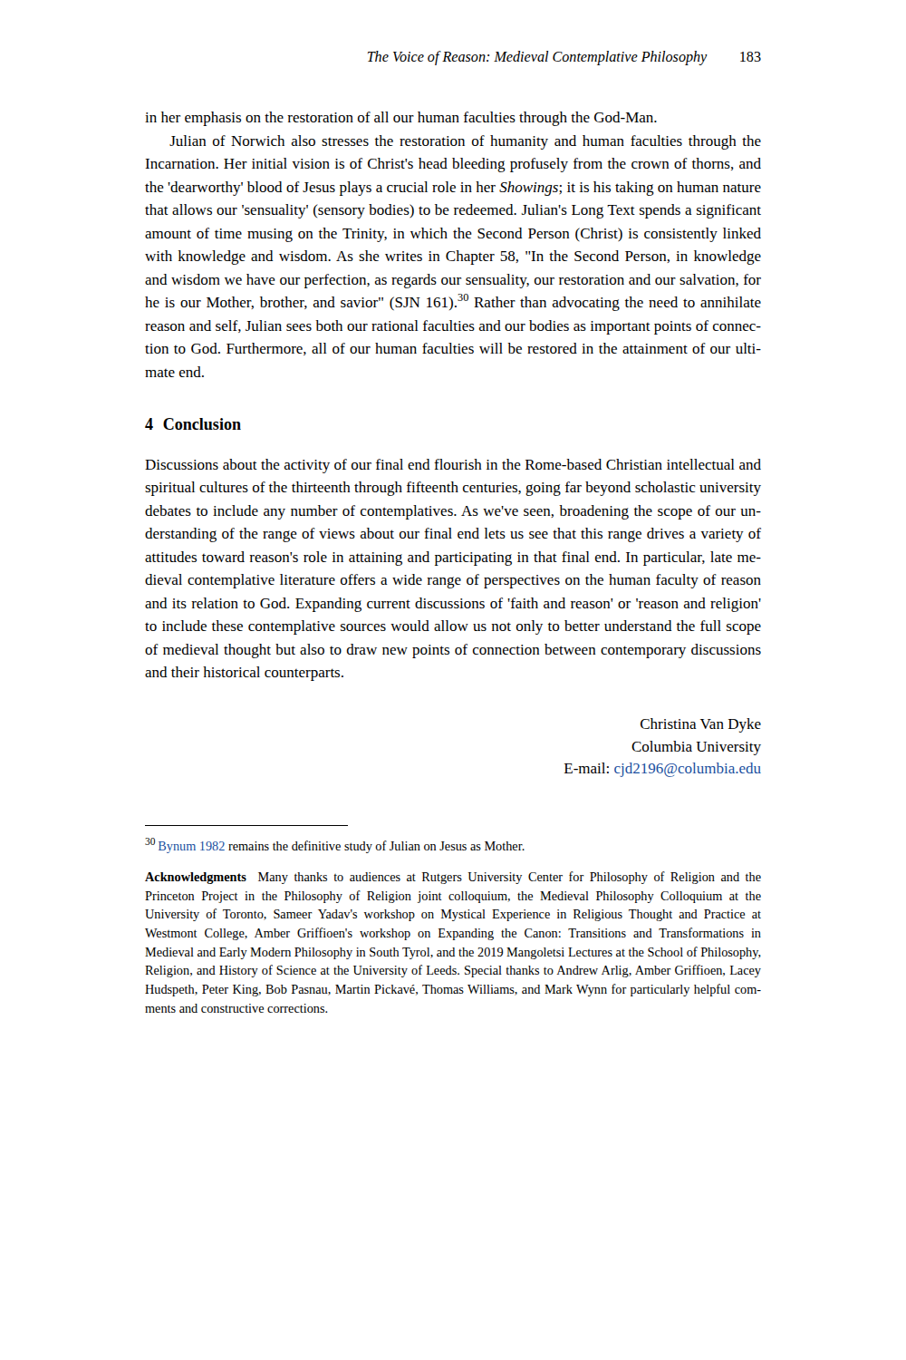The Voice of Reason: Medieval Contemplative Philosophy 183
in her emphasis on the restoration of all our human faculties through the God-Man.
Julian of Norwich also stresses the restoration of humanity and human faculties through the Incarnation. Her initial vision is of Christ's head bleeding profusely from the crown of thorns, and the 'dearworthy' blood of Jesus plays a crucial role in her Showings; it is his taking on human nature that allows our 'sensuality' (sensory bodies) to be redeemed. Julian's Long Text spends a significant amount of time musing on the Trinity, in which the Second Person (Christ) is consistently linked with knowledge and wisdom. As she writes in Chapter 58, "In the Second Person, in knowledge and wisdom we have our perfection, as regards our sensuality, our restoration and our salvation, for he is our Mother, brother, and savior" (SJN 161).30 Rather than advocating the need to annihilate reason and self, Julian sees both our rational faculties and our bodies as important points of connection to God. Furthermore, all of our human faculties will be restored in the attainment of our ultimate end.
4 Conclusion
Discussions about the activity of our final end flourish in the Rome-based Christian intellectual and spiritual cultures of the thirteenth through fifteenth centuries, going far beyond scholastic university debates to include any number of contemplatives. As we've seen, broadening the scope of our understanding of the range of views about our final end lets us see that this range drives a variety of attitudes toward reason's role in attaining and participating in that final end. In particular, late medieval contemplative literature offers a wide range of perspectives on the human faculty of reason and its relation to God. Expanding current discussions of 'faith and reason' or 'reason and religion' to include these contemplative sources would allow us not only to better understand the full scope of medieval thought but also to draw new points of connection between contemporary discussions and their historical counterparts.
Christina Van Dyke
Columbia University
E-mail: cjd2196@columbia.edu
30 Bynum 1982 remains the definitive study of Julian on Jesus as Mother.
Acknowledgments Many thanks to audiences at Rutgers University Center for Philosophy of Religion and the Princeton Project in the Philosophy of Religion joint colloquium, the Medieval Philosophy Colloquium at the University of Toronto, Sameer Yadav's workshop on Mystical Experience in Religious Thought and Practice at Westmont College, Amber Griffioen's workshop on Expanding the Canon: Transitions and Transformations in Medieval and Early Modern Philosophy in South Tyrol, and the 2019 Mangoletsi Lectures at the School of Philosophy, Religion, and History of Science at the University of Leeds. Special thanks to Andrew Arlig, Amber Griffioen, Lacey Hudspeth, Peter King, Bob Pasnau, Martin Pickavé, Thomas Williams, and Mark Wynn for particularly helpful comments and constructive corrections.